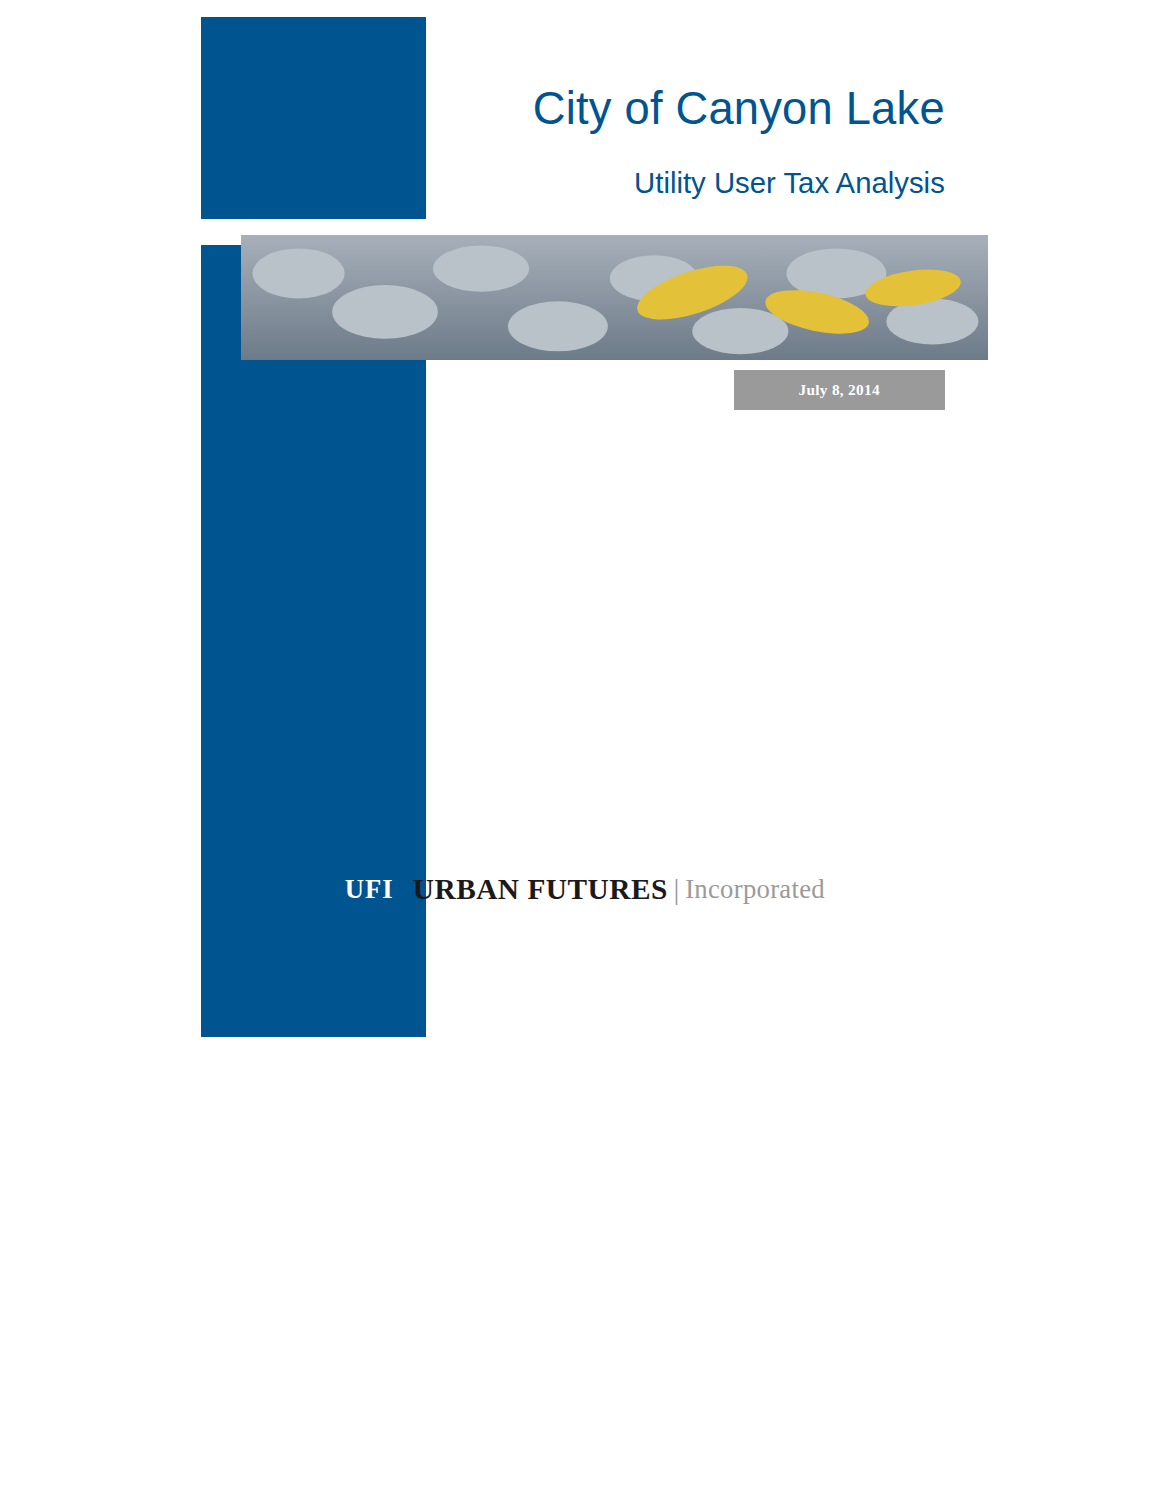City of Canyon Lake
Utility User Tax Analysis
July 8, 2014
UFI URBAN FUTURES|Incorporated